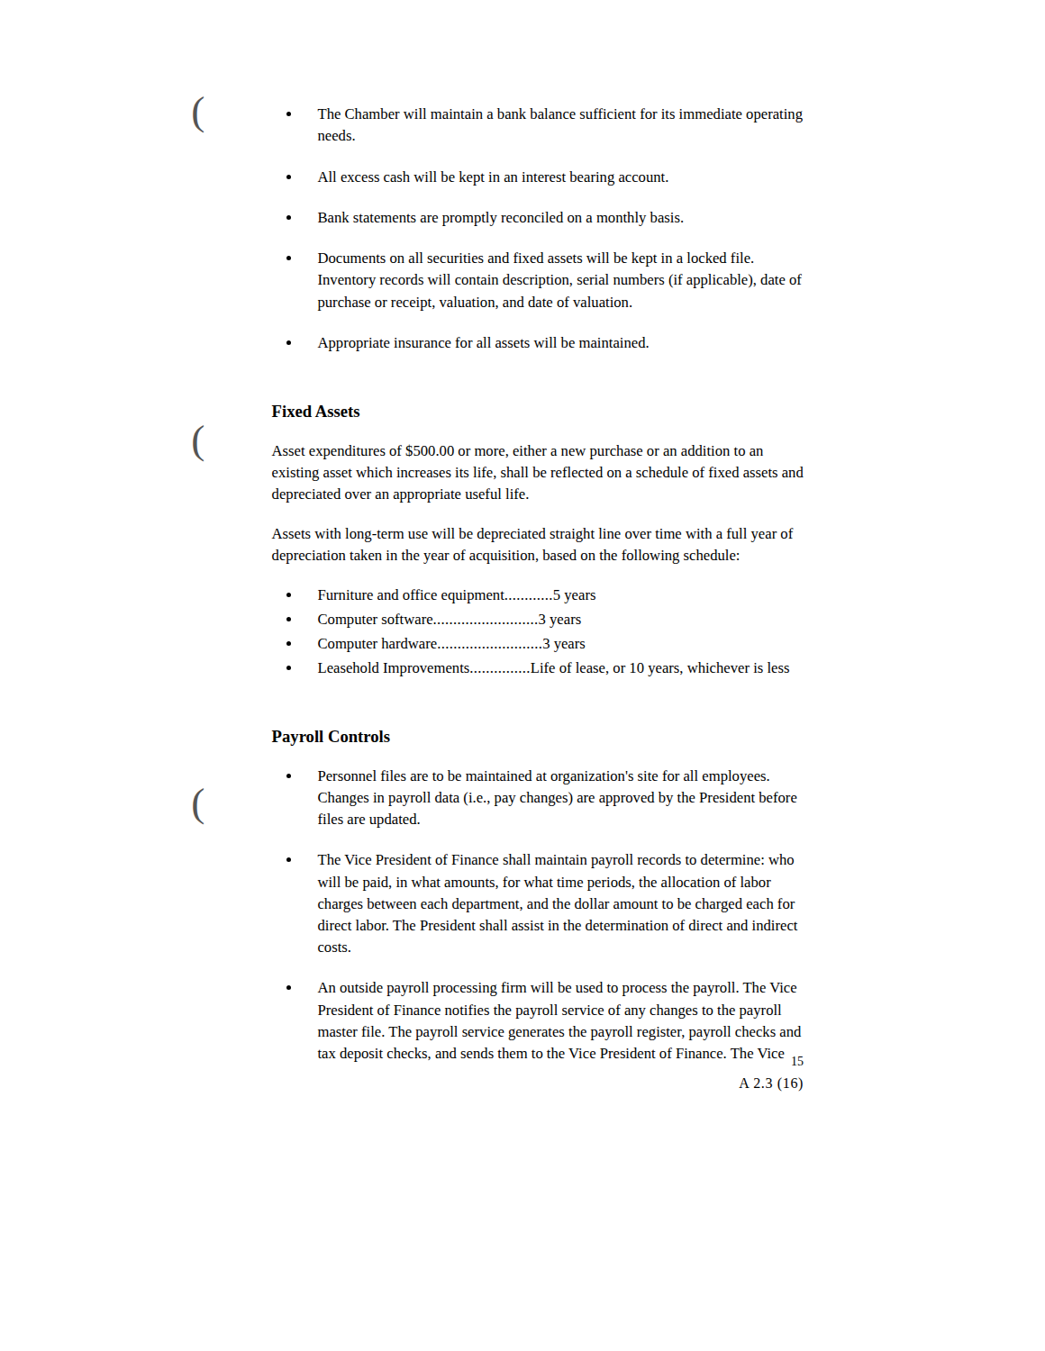( ( (
The Chamber will maintain a bank balance sufficient for its immediate operating needs.
All excess cash will be kept in an interest bearing account.
Bank statements are promptly reconciled on a monthly basis.
Documents on all securities and fixed assets will be kept in a locked file. Inventory records will contain description, serial numbers (if applicable), date of purchase or receipt, valuation, and date of valuation.
Appropriate insurance for all assets will be maintained.
Fixed Assets
Asset expenditures of $500.00 or more, either a new purchase or an addition to an existing asset which increases its life, shall be reflected on a schedule of fixed assets and depreciated over an appropriate useful life.
Assets with long-term use will be depreciated straight line over time with a full year of depreciation taken in the year of acquisition, based on the following schedule:
Furniture and office equipment............ 5 years
Computer software.......................... 3 years
Computer hardware.......................... 3 years
Leasehold Improvements............... Life of lease, or 10 years, whichever is less
Payroll Controls
Personnel files are to be maintained at organization's site for all employees. Changes in payroll data (i.e., pay changes) are approved by the President before files are updated.
The Vice President of Finance shall maintain payroll records to determine: who will be paid, in what amounts, for what time periods, the allocation of labor charges between each department, and the dollar amount to be charged each for direct labor. The President shall assist in the determination of direct and indirect costs.
An outside payroll processing firm will be used to process the payroll. The Vice President of Finance notifies the payroll service of any changes to the payroll master file. The payroll service generates the payroll register, payroll checks and tax deposit checks, and sends them to the Vice President of Finance. The Vice
15
A 2.3 (16)